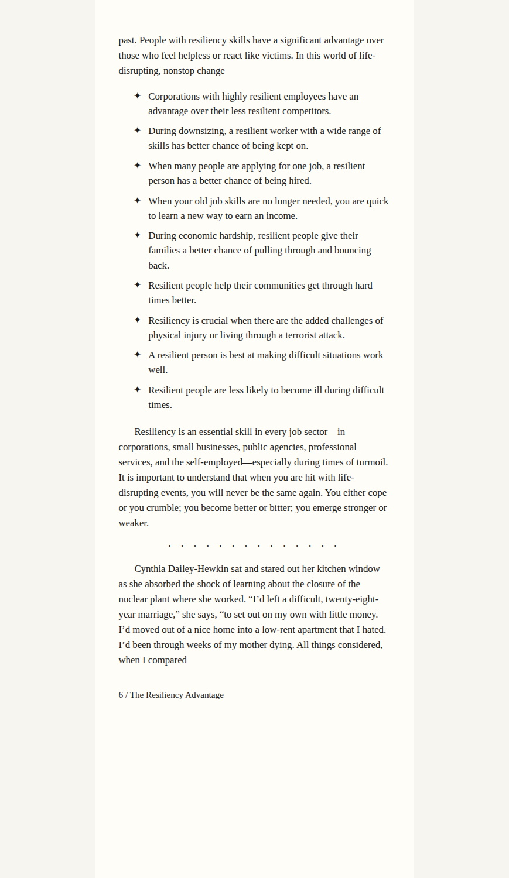past. People with resiliency skills have a significant advantage over those who feel helpless or react like victims. In this world of life-disrupting, nonstop change
Corporations with highly resilient employees have an advantage over their less resilient competitors.
During downsizing, a resilient worker with a wide range of skills has better chance of being kept on.
When many people are applying for one job, a resilient person has a better chance of being hired.
When your old job skills are no longer needed, you are quick to learn a new way to earn an income.
During economic hardship, resilient people give their families a better chance of pulling through and bouncing back.
Resilient people help their communities get through hard times better.
Resiliency is crucial when there are the added challenges of physical injury or living through a terrorist attack.
A resilient person is best at making difficult situations work well.
Resilient people are less likely to become ill during difficult times.
Resiliency is an essential skill in every job sector—in corporations, small businesses, public agencies, professional services, and the self-employed—especially during times of turmoil. It is important to understand that when you are hit with life-disrupting events, you will never be the same again. You either cope or you crumble; you become better or bitter; you emerge stronger or weaker.
• • • • • • • • • • • • • •
Cynthia Dailey-Hewkin sat and stared out her kitchen window as she absorbed the shock of learning about the closure of the nuclear plant where she worked. “I’d left a difficult, twenty-eight-year marriage,” she says, “to set out on my own with little money. I’d moved out of a nice home into a low-rent apartment that I hated. I’d been through weeks of my mother dying. All things considered, when I compared
6 / The Resiliency Advantage